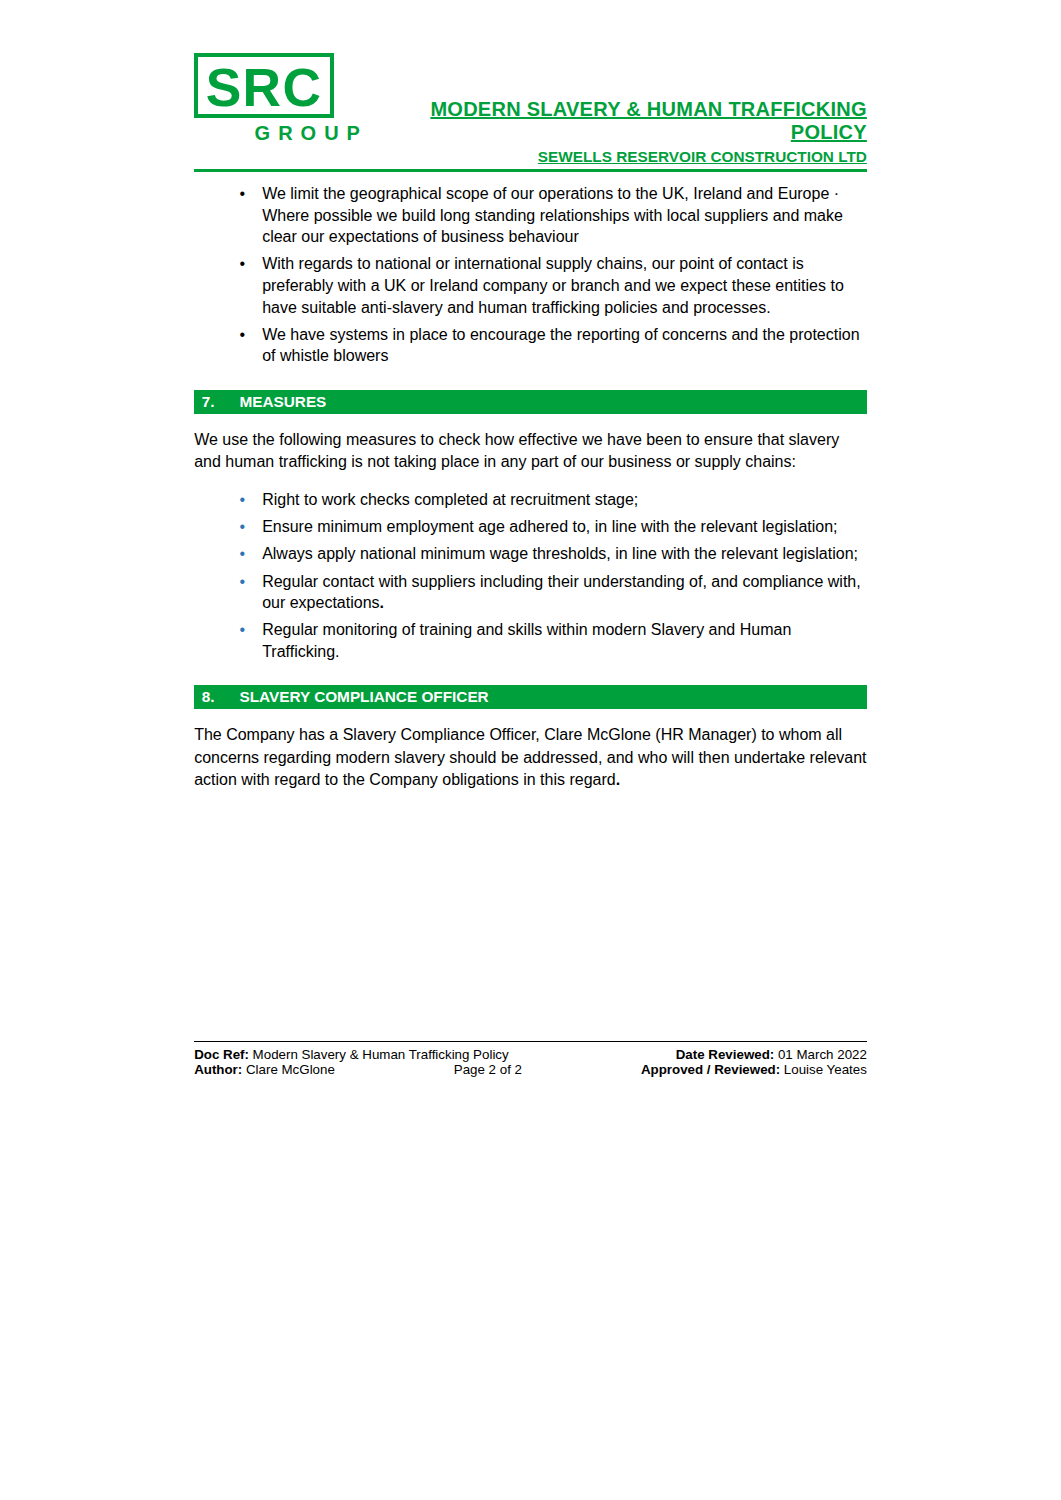SRC
GROUP
MODERN SLAVERY & HUMAN TRAFFICKING POLICY
SEWELLS RESERVOIR CONSTRUCTION LTD
We limit the geographical scope of our operations to the UK, Ireland and Europe · Where possible we build long standing relationships with local suppliers and make clear our expectations of business behaviour
With regards to national or international supply chains, our point of contact is preferably with a UK or Ireland company or branch and we expect these entities to have suitable anti-slavery and human trafficking policies and processes.
We have systems in place to encourage the reporting of concerns and the protection of whistle blowers
7. MEASURES
We use the following measures to check how effective we have been to ensure that slavery and human trafficking is not taking place in any part of our business or supply chains:
Right to work checks completed at recruitment stage;
Ensure minimum employment age adhered to, in line with the relevant legislation;
Always apply national minimum wage thresholds, in line with the relevant legislation;
Regular contact with suppliers including their understanding of, and compliance with, our expectations.
Regular monitoring of training and skills within modern Slavery and Human Trafficking.
8. SLAVERY COMPLIANCE OFFICER
The Company has a Slavery Compliance Officer, Clare McGlone (HR Manager) to whom all concerns regarding modern slavery should be addressed, and who will then undertake relevant action with regard to the Company obligations in this regard.
Doc Ref: Modern Slavery & Human Trafficking Policy
Date Reviewed: 01 March 2022
Author: Clare McGlone
Page 2 of 2
Approved / Reviewed: Louise Yeates